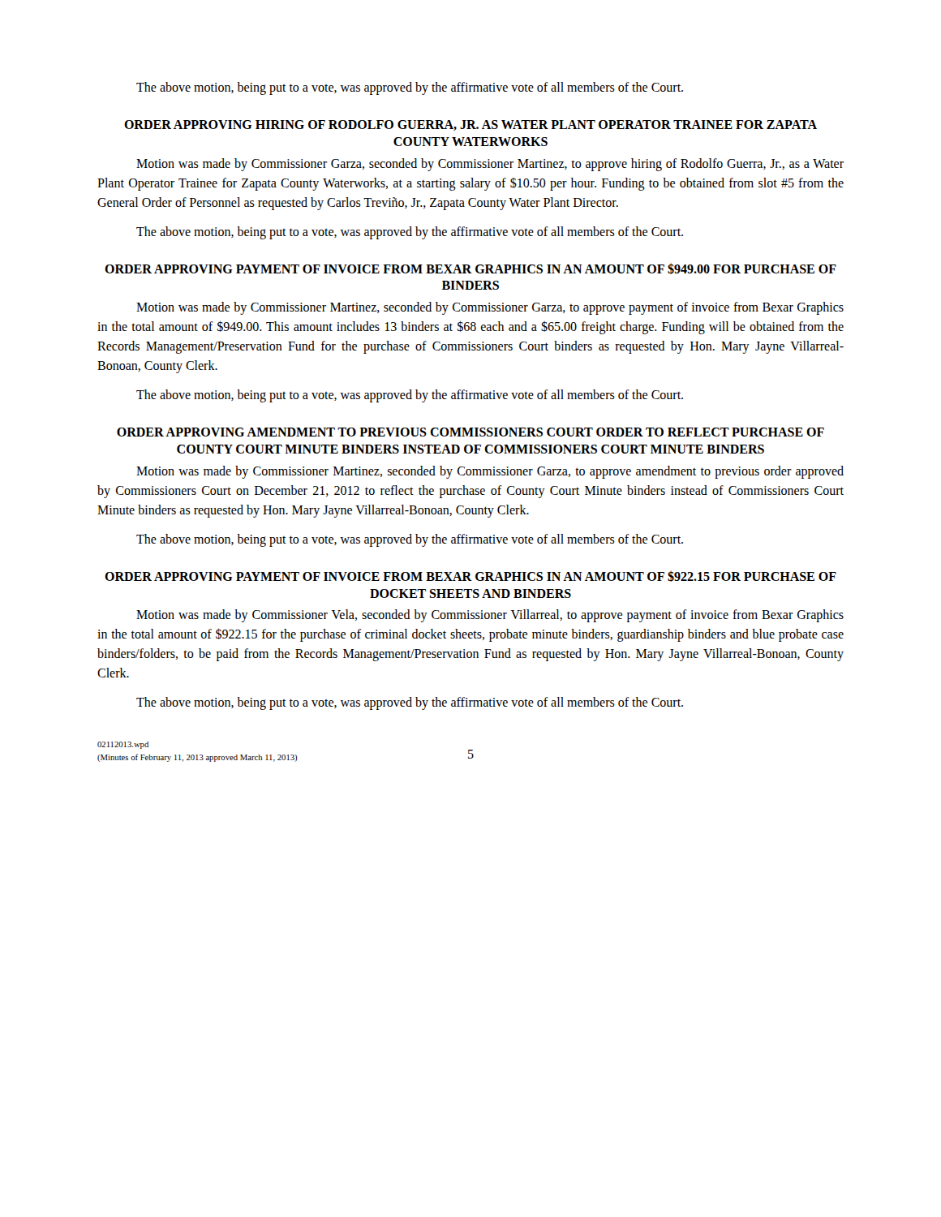The above motion, being put to a vote, was approved by the affirmative vote of all members of the Court.
Order Approving Hiring of Rodolfo Guerra, Jr. as Water Plant Operator Trainee for Zapata County Waterworks
Motion was made by Commissioner Garza, seconded by Commissioner Martinez, to approve hiring of Rodolfo Guerra, Jr., as a Water Plant Operator Trainee for Zapata County Waterworks, at a starting salary of $10.50 per hour. Funding to be obtained from slot #5 from the General Order of Personnel as requested by Carlos Treviño, Jr., Zapata County Water Plant Director.
The above motion, being put to a vote, was approved by the affirmative vote of all members of the Court.
Order Approving Payment of Invoice from Bexar Graphics in an Amount of $949.00 for Purchase of Binders
Motion was made by Commissioner Martinez, seconded by Commissioner Garza, to approve payment of invoice from Bexar Graphics in the total amount of $949.00. This amount includes 13 binders at $68 each and a $65.00 freight charge. Funding will be obtained from the Records Management/Preservation Fund for the purchase of Commissioners Court binders as requested by Hon. Mary Jayne Villarreal-Bonoan, County Clerk.
The above motion, being put to a vote, was approved by the affirmative vote of all members of the Court.
Order Approving Amendment to Previous Commissioners Court Order to Reflect Purchase of County Court Minute Binders Instead of Commissioners Court Minute Binders
Motion was made by Commissioner Martinez, seconded by Commissioner Garza, to approve amendment to previous order approved by Commissioners Court on December 21, 2012 to reflect the purchase of County Court Minute binders instead of Commissioners Court Minute binders as requested by Hon. Mary Jayne Villarreal-Bonoan, County Clerk.
The above motion, being put to a vote, was approved by the affirmative vote of all members of the Court.
Order Approving Payment of Invoice from Bexar Graphics in an Amount of $922.15 for Purchase of Docket Sheets and Binders
Motion was made by Commissioner Vela, seconded by Commissioner Villarreal, to approve payment of invoice from Bexar Graphics in the total amount of $922.15 for the purchase of criminal docket sheets, probate minute binders, guardianship binders and blue probate case binders/folders, to be paid from the Records Management/Preservation Fund as requested by Hon. Mary Jayne Villarreal-Bonoan, County Clerk.
The above motion, being put to a vote, was approved by the affirmative vote of all members of the Court.
02112013.wpd
(Minutes of February 11, 2013 approved March 11, 2013)
5